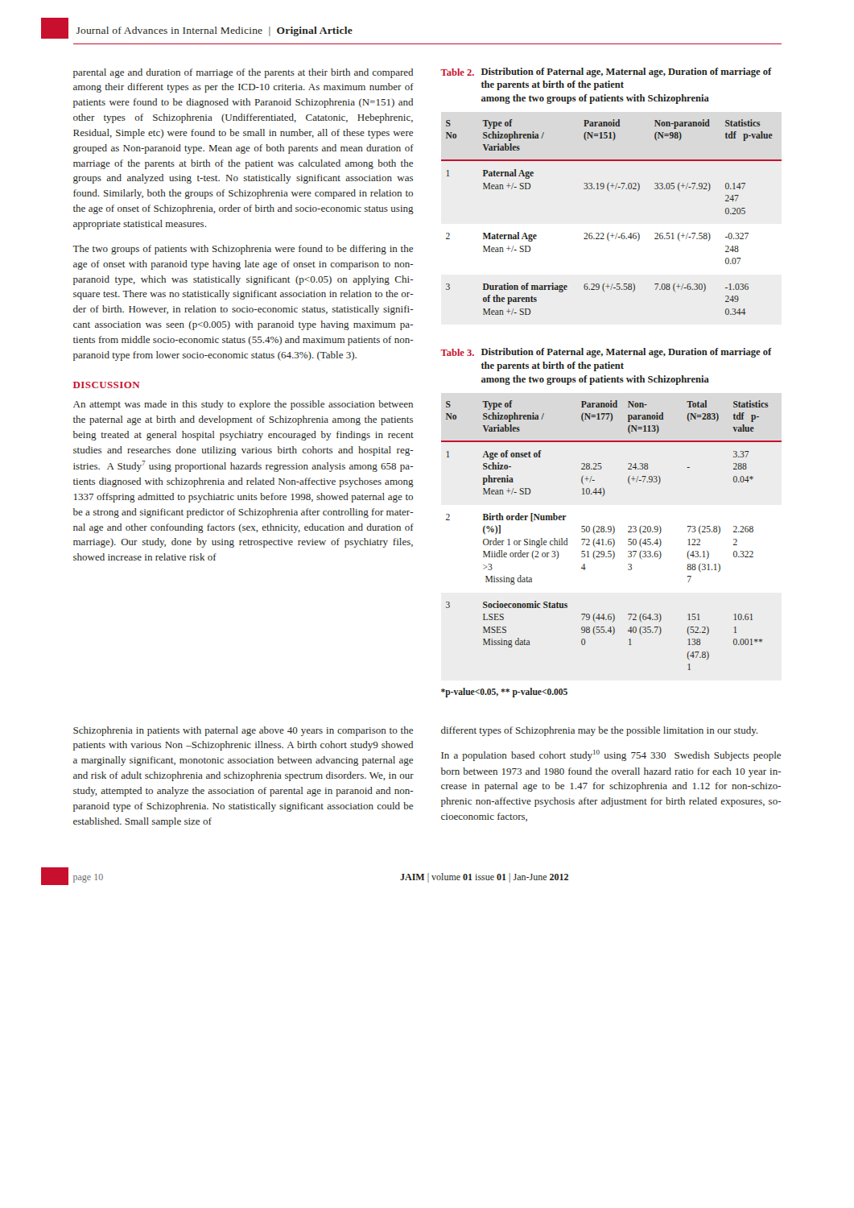Journal of Advances in Internal Medicine | Original Article
parental age and duration of marriage of the parents at their birth and compared among their different types as per the ICD-10 criteria. As maximum number of patients were found to be diagnosed with Paranoid Schizophrenia (N=151) and other types of Schizophrenia (Undifferentiated, Catatonic, Hebephrenic, Residual, Simple etc) were found to be small in number, all of these types were grouped as Non-paranoid type. Mean age of both parents and mean duration of marriage of the parents at birth of the patient was calculated among both the groups and analyzed using t-test. No statistically significant association was found. Similarly, both the groups of Schizophrenia were compared in relation to the age of onset of Schizophrenia, order of birth and socio-economic status using appropriate statistical measures.
The two groups of patients with Schizophrenia were found to be differing in the age of onset with paranoid type having late age of onset in comparison to non-paranoid type, which was statistically significant (p<0.05) on applying Chi-square test. There was no statistically significant association in relation to the order of birth. However, in relation to socio-economic status, statistically significant association was seen (p<0.005) with paranoid type having maximum patients from middle socio-economic status (55.4%) and maximum patients of non-paranoid type from lower socio-economic status (64.3%). (Table 3).
Discussion
An attempt was made in this study to explore the possible association between the paternal age at birth and development of Schizophrenia among the patients being treated at general hospital psychiatry encouraged by findings in recent studies and researches done utilizing various birth cohorts and hospital registries. A Study7 using proportional hazards regression analysis among 658 patients diagnosed with schizophrenia and related Non-affective psychoses among 1337 offspring admitted to psychiatric units before 1998, showed paternal age to be a strong and significant predictor of Schizophrenia after controlling for maternal age and other confounding factors (sex, ethnicity, education and duration of marriage). Our study, done by using retrospective review of psychiatry files, showed increase in relative risk of
Table 2. Distribution of Paternal age, Maternal age, Duration of marriage of the parents at birth of the patient
among the two groups of patients with Schizophrenia
| S No | Type of Schizophrenia / Variables | Paranoid (N=151) | Non-paranoid (N=98) | Statistics tdf p-value |
| --- | --- | --- | --- | --- |
| 1 | Paternal Age Mean +/- SD | 33.19 (+/-7.02) | 33.05 (+/-7.92) | 0.147 247 0.205 |
| 2 | Maternal Age Mean +/- SD | 26.22 (+/-6.46) | 26.51 (+/-7.58) | -0.327 248 0.07 |
| 3 | Duration of marriage of the parents Mean +/- SD | 6.29 (+/-5.58) | 7.08 (+/-6.30) | -1.036 249 0.344 |
Table 3. Distribution of Paternal age, Maternal age, Duration of marriage of the parents at birth of the patient
among the two groups of patients with Schizophrenia
| S No | Type of Schizophrenia / Variables | Paranoid (N=177) | Non-paranoid (N=113) | Total (N=283) | Statistics tdf p-value |
| --- | --- | --- | --- | --- | --- |
| 1 | Age of onset of Schizo- phrenia Mean +/- SD | 28.25 (+/- 10.44) | 24.38 (+/-7.93) | - | 3.37 288 0.04* |
| 2 | Birth order [Number (%)] Order 1 or Single child Miidle order (2 or 3) >3 Missing data | 50 (28.9) 72 (41.6) 51 (29.5) 4 | 23 (20.9) 50 (45.4) 37 (33.6) 3 | 73 (25.8) 122 (43.1) 88 (31.1) 7 | 2.268 2 0.322 |
| 3 | Socioeconomic Status LSES MSES Missing data | 79 (44.6) 98 (55.4) 0 | 72 (64.3) 40 (35.7) 1 | 151 (52.2) 138 (47.8) 1 | 10.61 1 0.001** |
*p-value<0.05, ** p-value<0.005
Schizophrenia in patients with paternal age above 40 years in comparison to the patients with various Non –Schizophrenic illness. A birth cohort study9 showed a marginally significant, monotonic association between advancing paternal age and risk of adult schizophrenia and schizophrenia spectrum disorders. We, in our study, attempted to analyze the association of parental age in paranoid and non-paranoid type of Schizophrenia. No statistically significant association could be established. Small sample size of
different types of Schizophrenia may be the possible limitation in our study.
In a population based cohort study10 using 754 330 Swedish Subjects people born between 1973 and 1980 found the overall hazard ratio for each 10 year increase in paternal age to be 1.47 for schizophrenia and 1.12 for non-schizophrenic non-affective psychosis after adjustment for birth related exposures, socioeconomic factors,
page 10
JAIM | volume 01 issue 01 | Jan-June 2012